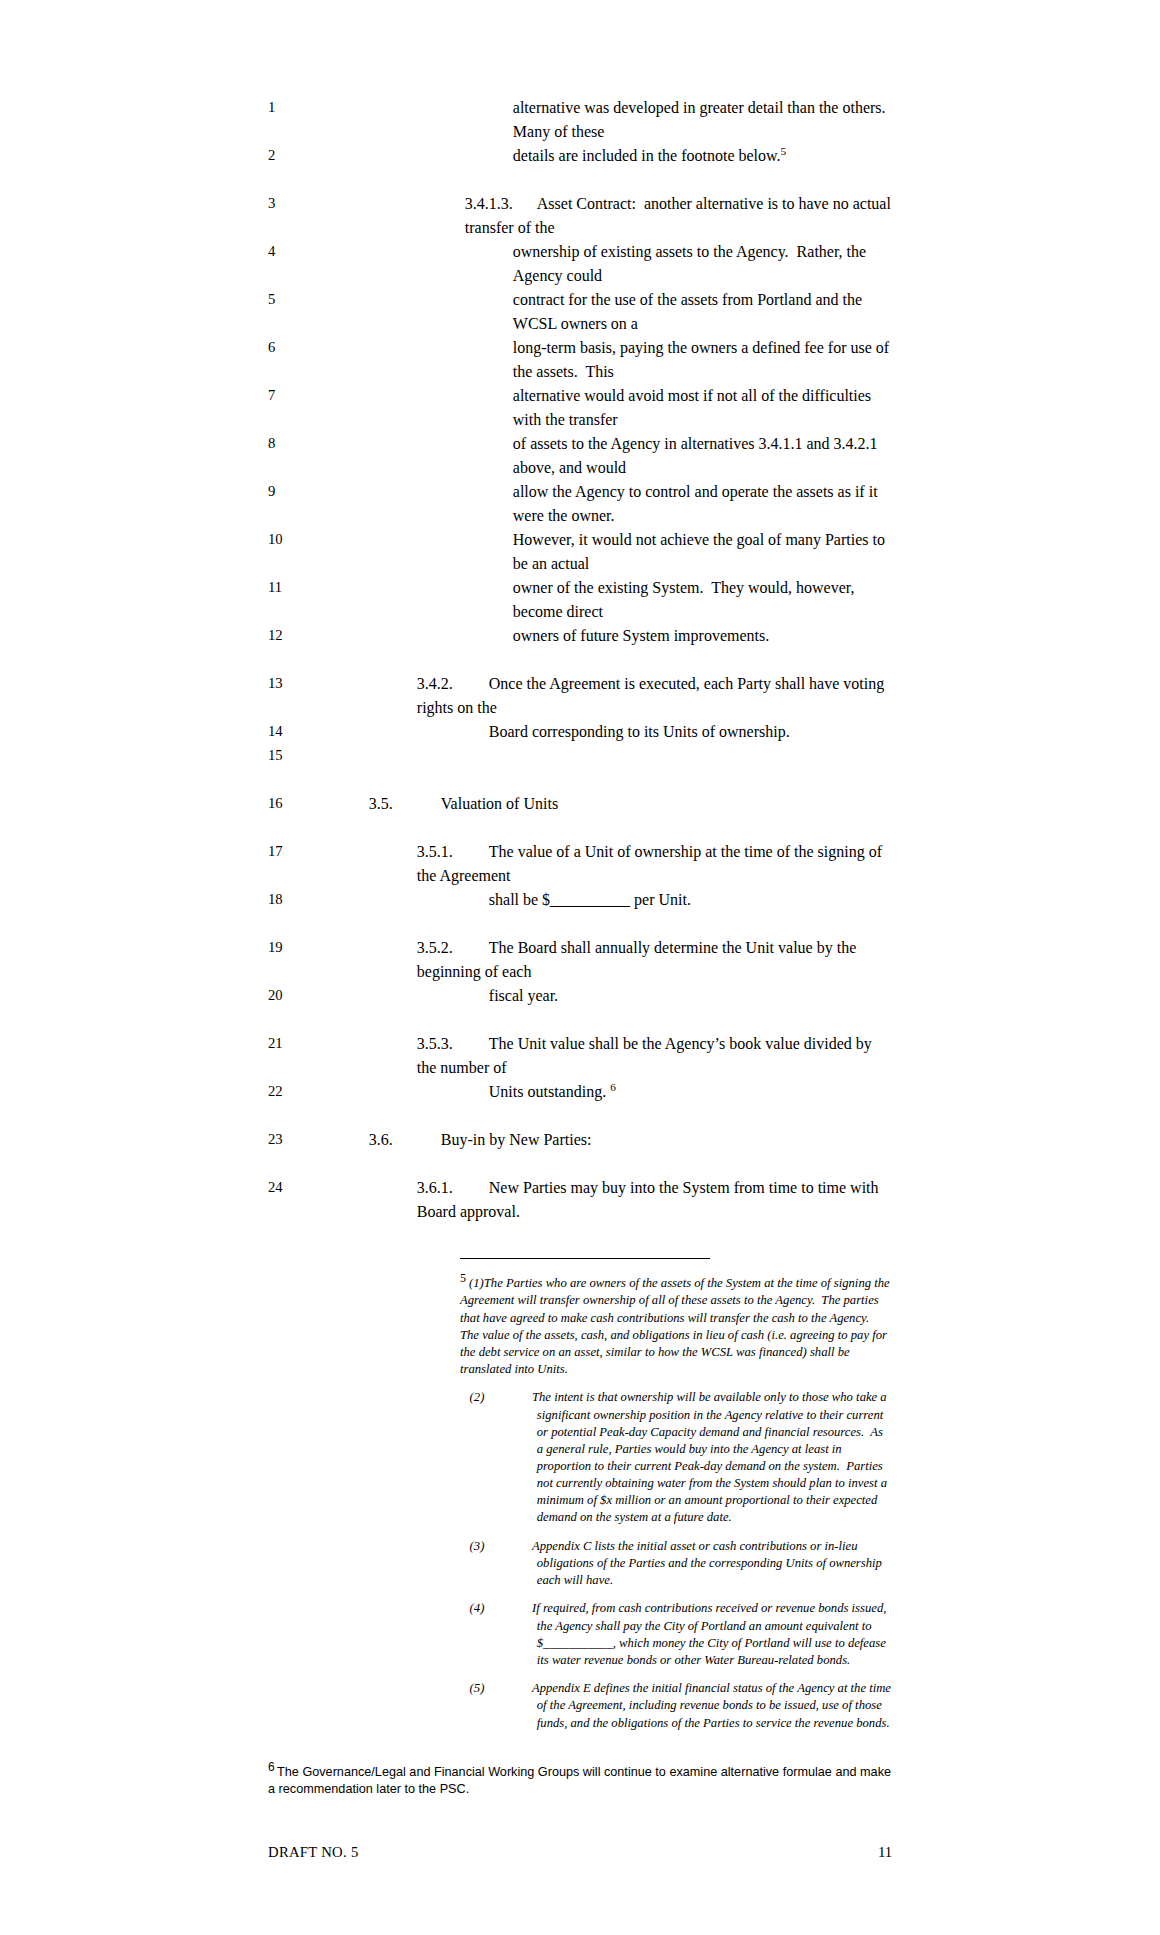1
alternative was developed in greater detail than the others. Many of these
2
details are included in the footnote below.5
3
3.4.1.3. Asset Contract: another alternative is to have no actual transfer of the
4
ownership of existing assets to the Agency. Rather, the Agency could
5
contract for the use of the assets from Portland and the WCSL owners on a
6
long-term basis, paying the owners a defined fee for use of the assets. This
7
alternative would avoid most if not all of the difficulties with the transfer
8
of assets to the Agency in alternatives 3.4.1.1 and 3.4.2.1 above, and would
9
allow the Agency to control and operate the assets as if it were the owner.
10
However, it would not achieve the goal of many Parties to be an actual
11
owner of the existing System. They would, however, become direct
12
owners of future System improvements.
13
3.4.2. Once the Agreement is executed, each Party shall have voting rights on the
14
Board corresponding to its Units of ownership.
15
16
3.5. Valuation of Units
17
3.5.1. The value of a Unit of ownership at the time of the signing of the Agreement
18
shall be $__________ per Unit.
19
3.5.2. The Board shall annually determine the Unit value by the beginning of each
20
fiscal year.
21
3.5.3. The Unit value shall be the Agency’s book value divided by the number of
22
Units outstanding. 6
23
3.6. Buy-in by New Parties:
24
3.6.1. New Parties may buy into the System from time to time with Board approval.
5(1)The Parties who are owners of the assets of the System at the time of signing the Agreement will transfer ownership of all of these assets to the Agency. The parties that have agreed to make cash contributions will transfer the cash to the Agency. The value of the assets, cash, and obligations in lieu of cash (i.e. agreeing to pay for the debt service on an asset, similar to how the WCSL was financed) shall be translated into Units.
(2) The intent is that ownership will be available only to those who take a significant ownership position in the Agency relative to their current or potential Peak-day Capacity demand and financial resources. As a general rule, Parties would buy into the Agency at least in proportion to their current Peak-day demand on the system. Parties not currently obtaining water from the System should plan to invest a minimum of $x million or an amount proportional to their expected demand on the system at a future date.
(3) Appendix C lists the initial asset or cash contributions or in-lieu obligations of the Parties and the corresponding Units of ownership each will have.
(4) If required, from cash contributions received or revenue bonds issued, the Agency shall pay the City of Portland an amount equivalent to $___________, which money the City of Portland will use to defease its water revenue bonds or other Water Bureau-related bonds.
(5) Appendix E defines the initial financial status of the Agency at the time of the Agreement, including revenue bonds to be issued, use of those funds, and the obligations of the Parties to service the revenue bonds.
6 The Governance/Legal and Financial Working Groups will continue to examine alternative formulae and make a recommendation later to the PSC.
DRAFT NO. 5
11